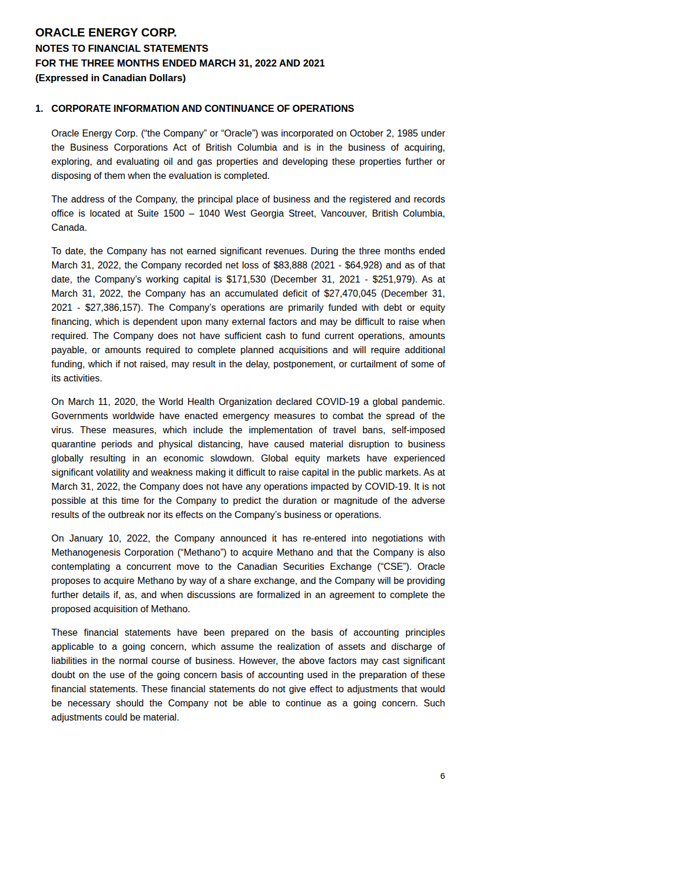ORACLE ENERGY CORP.
NOTES TO FINANCIAL STATEMENTS
FOR THE THREE MONTHS ENDED MARCH 31, 2022 AND 2021
(Expressed in Canadian Dollars)
1.
CORPORATE INFORMATION AND CONTINUANCE OF OPERATIONS
Oracle Energy Corp. (“the Company” or “Oracle”) was incorporated on October 2, 1985 under the Business Corporations Act of British Columbia and is in the business of acquiring, exploring, and evaluating oil and gas properties and developing these properties further or disposing of them when the evaluation is completed.
The address of the Company, the principal place of business and the registered and records office is located at Suite 1500 – 1040 West Georgia Street, Vancouver, British Columbia, Canada.
To date, the Company has not earned significant revenues. During the three months ended March 31, 2022, the Company recorded net loss of $83,888 (2021 - $64,928) and as of that date, the Company’s working capital is $171,530 (December 31, 2021 - $251,979). As at March 31, 2022, the Company has an accumulated deficit of $27,470,045 (December 31, 2021 - $27,386,157). The Company’s operations are primarily funded with debt or equity financing, which is dependent upon many external factors and may be difficult to raise when required. The Company does not have sufficient cash to fund current operations, amounts payable, or amounts required to complete planned acquisitions and will require additional funding, which if not raised, may result in the delay, postponement, or curtailment of some of its activities.
On March 11, 2020, the World Health Organization declared COVID-19 a global pandemic. Governments worldwide have enacted emergency measures to combat the spread of the virus. These measures, which include the implementation of travel bans, self-imposed quarantine periods and physical distancing, have caused material disruption to business globally resulting in an economic slowdown. Global equity markets have experienced significant volatility and weakness making it difficult to raise capital in the public markets. As at March 31, 2022, the Company does not have any operations impacted by COVID-19. It is not possible at this time for the Company to predict the duration or magnitude of the adverse results of the outbreak nor its effects on the Company’s business or operations.
On January 10, 2022, the Company announced it has re-entered into negotiations with Methanogenesis Corporation (“Methano”) to acquire Methano and that the Company is also contemplating a concurrent move to the Canadian Securities Exchange (“CSE”). Oracle proposes to acquire Methano by way of a share exchange, and the Company will be providing further details if, as, and when discussions are formalized in an agreement to complete the proposed acquisition of Methano.
These financial statements have been prepared on the basis of accounting principles applicable to a going concern, which assume the realization of assets and discharge of liabilities in the normal course of business. However, the above factors may cast significant doubt on the use of the going concern basis of accounting used in the preparation of these financial statements. These financial statements do not give effect to adjustments that would be necessary should the Company not be able to continue as a going concern. Such adjustments could be material.
6